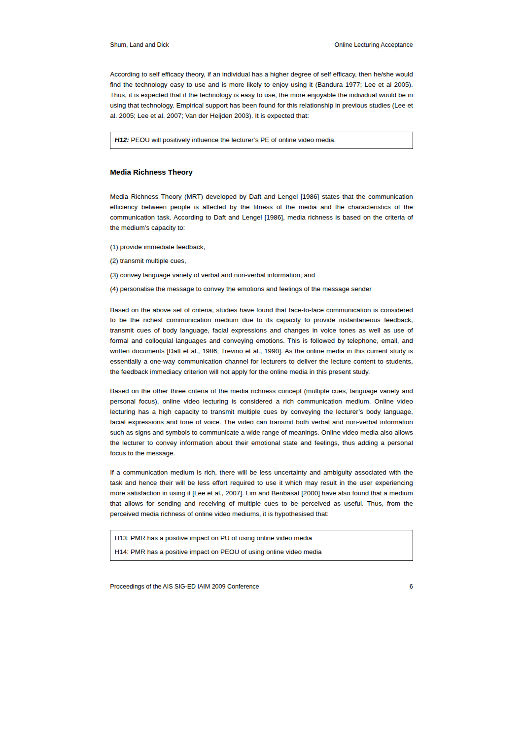Shum, Land and Dick Online Lecturing Acceptance
According to self efficacy theory, if an individual has a higher degree of self efficacy, then he/she would find the technology easy to use and is more likely to enjoy using it (Bandura 1977; Lee et al 2005). Thus, it is expected that if the technology is easy to use, the more enjoyable the individual would be in using that technology. Empirical support has been found for this relationship in previous studies (Lee et al. 2005; Lee et al. 2007; Van der Heijden 2003). It is expected that:
H12: PEOU will positively influence the lecturer’s PE of online video media.
Media Richness Theory
Media Richness Theory (MRT) developed by Daft and Lengel [1986] states that the communication efficiency between people is affected by the fitness of the media and the characteristics of the communication task. According to Daft and Lengel [1986], media richness is based on the criteria of the medium’s capacity to:
(1) provide immediate feedback,
(2) transmit multiple cues,
(3) convey language variety of verbal and non-verbal information; and
(4) personalise the message to convey the emotions and feelings of the message sender
Based on the above set of criteria, studies have found that face-to-face communication is considered to be the richest communication medium due to its capacity to provide instantaneous feedback, transmit cues of body language, facial expressions and changes in voice tones as well as use of formal and colloquial languages and conveying emotions. This is followed by telephone, email, and written documents [Daft et al., 1986; Trevino et al., 1990]. As the online media in this current study is essentially a one-way communication channel for lecturers to deliver the lecture content to students, the feedback immediacy criterion will not apply for the online media in this present study.
Based on the other three criteria of the media richness concept (multiple cues, language variety and personal focus), online video lecturing is considered a rich communication medium. Online video lecturing has a high capacity to transmit multiple cues by conveying the lecturer’s body language, facial expressions and tone of voice. The video can transmit both verbal and non-verbal information such as signs and symbols to communicate a wide range of meanings. Online video media also allows the lecturer to convey information about their emotional state and feelings, thus adding a personal focus to the message.
If a communication medium is rich, there will be less uncertainty and ambiguity associated with the task and hence their will be less effort required to use it which may result in the user experiencing more satisfaction in using it [Lee et al., 2007]. Lim and Benbasat [2000] have also found that a medium that allows for sending and receiving of multiple cues to be perceived as useful. Thus, from the perceived media richness of online video mediums, it is hypothesised that:
H13: PMR has a positive impact on PU of using online video media
H14: PMR has a positive impact on PEOU of using online video media
Proceedings of the AIS SIG-ED IAIM 2009 Conference 6